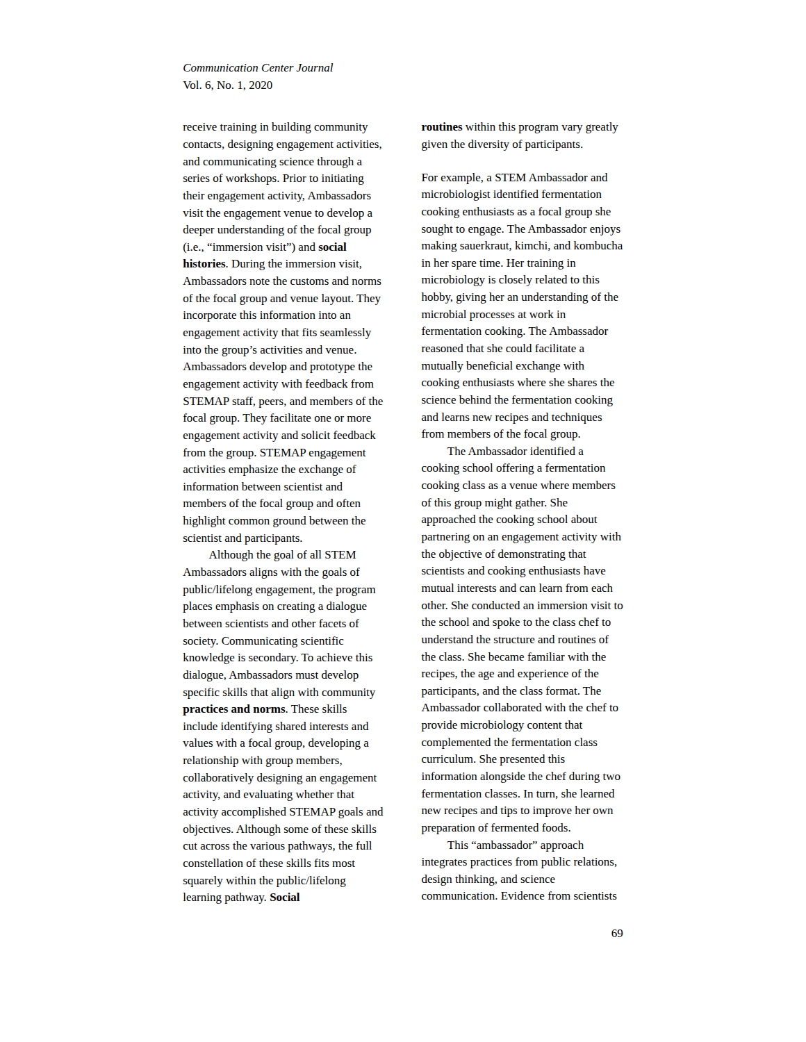Communication Center Journal Vol. 6, No. 1, 2020
receive training in building community contacts, designing engagement activities, and communicating science through a series of workshops. Prior to initiating their engagement activity, Ambassadors visit the engagement venue to develop a deeper understanding of the focal group (i.e., “immersion visit”) and social histories. During the immersion visit, Ambassadors note the customs and norms of the focal group and venue layout. They incorporate this information into an engagement activity that fits seamlessly into the group’s activities and venue. Ambassadors develop and prototype the engagement activity with feedback from STEMAP staff, peers, and members of the focal group. They facilitate one or more engagement activity and solicit feedback from the group. STEMAP engagement activities emphasize the exchange of information between scientist and members of the focal group and often highlight common ground between the scientist and participants.
Although the goal of all STEM Ambassadors aligns with the goals of public/lifelong engagement, the program places emphasis on creating a dialogue between scientists and other facets of society. Communicating scientific knowledge is secondary. To achieve this dialogue, Ambassadors must develop specific skills that align with community practices and norms. These skills include identifying shared interests and values with a focal group, developing a relationship with group members, collaboratively designing an engagement activity, and evaluating whether that activity accomplished STEMAP goals and objectives. Although some of these skills cut across the various pathways, the full constellation of these skills fits most squarely within the public/lifelong learning pathway. Social
routines within this program vary greatly given the diversity of participants.
For example, a STEM Ambassador and microbiologist identified fermentation cooking enthusiasts as a focal group she sought to engage. The Ambassador enjoys making sauerkraut, kimchi, and kombucha in her spare time. Her training in microbiology is closely related to this hobby, giving her an understanding of the microbial processes at work in fermentation cooking. The Ambassador reasoned that she could facilitate a mutually beneficial exchange with cooking enthusiasts where she shares the science behind the fermentation cooking and learns new recipes and techniques from members of the focal group.
The Ambassador identified a cooking school offering a fermentation cooking class as a venue where members of this group might gather. She approached the cooking school about partnering on an engagement activity with the objective of demonstrating that scientists and cooking enthusiasts have mutual interests and can learn from each other. She conducted an immersion visit to the school and spoke to the class chef to understand the structure and routines of the class. She became familiar with the recipes, the age and experience of the participants, and the class format. The Ambassador collaborated with the chef to provide microbiology content that complemented the fermentation class curriculum. She presented this information alongside the chef during two fermentation classes. In turn, she learned new recipes and tips to improve her own preparation of fermented foods.
This “ambassador” approach integrates practices from public relations, design thinking, and science communication. Evidence from scientists
69